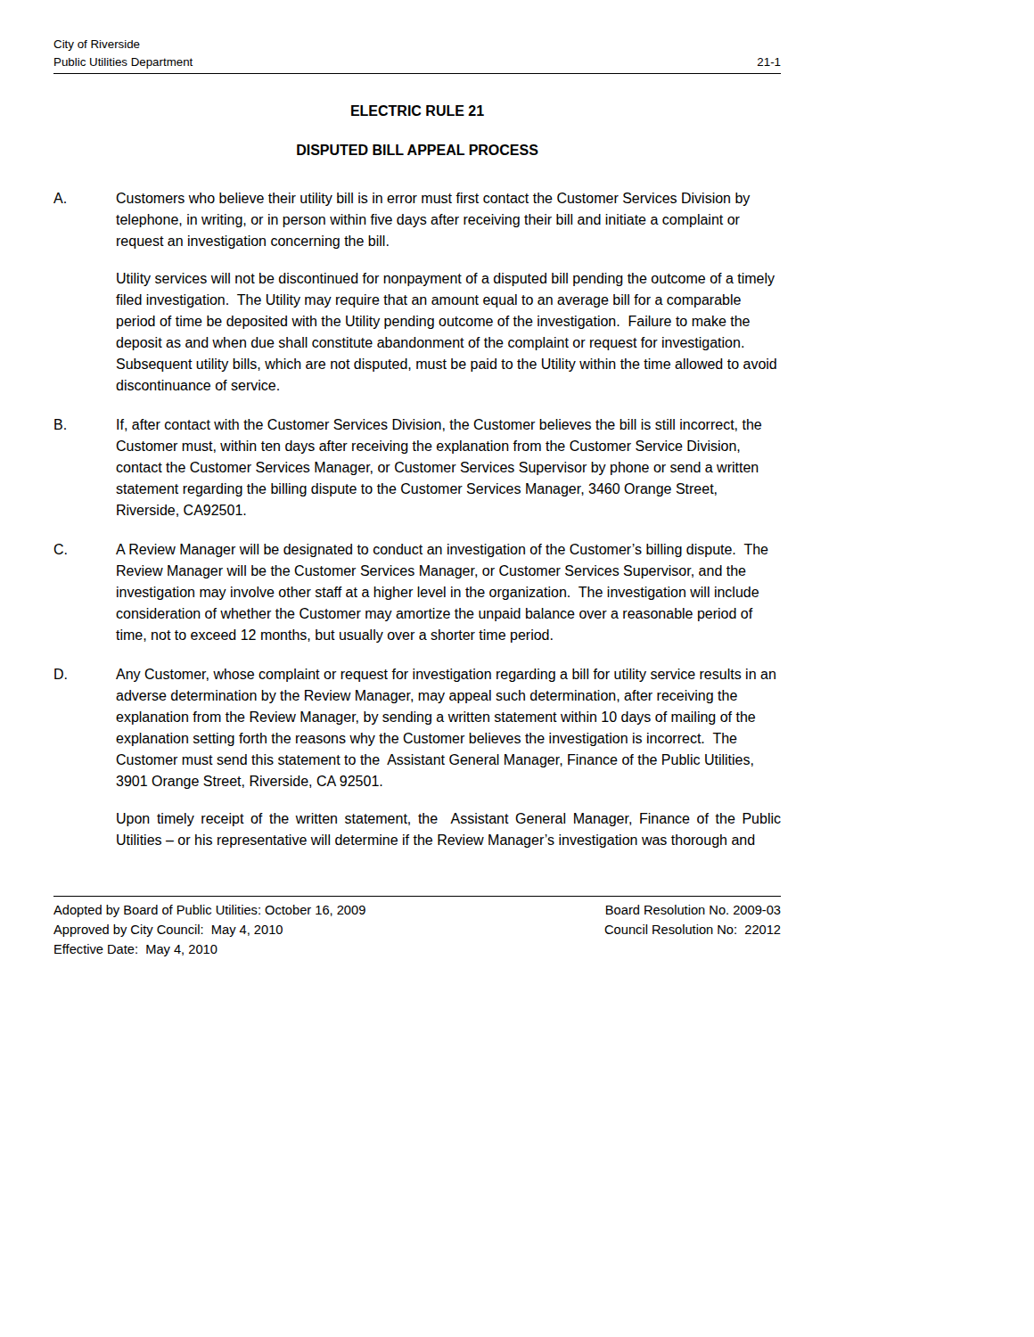City of Riverside
Public Utilities Department 21-1
ELECTRIC RULE 21
DISPUTED BILL APPEAL PROCESS
A.
Customers who believe their utility bill is in error must first contact the Customer Services Division by telephone, in writing, or in person within five days after receiving their bill and initiate a complaint or request an investigation concerning the bill.
Utility services will not be discontinued for nonpayment of a disputed bill pending the outcome of a timely filed investigation. The Utility may require that an amount equal to an average bill for a comparable period of time be deposited with the Utility pending outcome of the investigation. Failure to make the deposit as and when due shall constitute abandonment of the complaint or request for investigation. Subsequent utility bills, which are not disputed, must be paid to the Utility within the time allowed to avoid discontinuance of service.
B.
If, after contact with the Customer Services Division, the Customer believes the bill is still incorrect, the Customer must, within ten days after receiving the explanation from the Customer Service Division, contact the Customer Services Manager, or Customer Services Supervisor by phone or send a written statement regarding the billing dispute to the Customer Services Manager, 3460 Orange Street, Riverside, CA92501.
C.
A Review Manager will be designated to conduct an investigation of the Customer’s billing dispute. The Review Manager will be the Customer Services Manager, or Customer Services Supervisor, and the investigation may involve other staff at a higher level in the organization. The investigation will include consideration of whether the Customer may amortize the unpaid balance over a reasonable period of time, not to exceed 12 months, but usually over a shorter time period.
D.
Any Customer, whose complaint or request for investigation regarding a bill for utility service results in an adverse determination by the Review Manager, may appeal such determination, after receiving the explanation from the Review Manager, by sending a written statement within 10 days of mailing of the explanation setting forth the reasons why the Customer believes the investigation is incorrect. The Customer must send this statement to the Assistant General Manager, Finance of the Public Utilities, 3901 Orange Street, Riverside, CA 92501.
Upon timely receipt of the written statement, the Assistant General Manager, Finance of the Public Utilities – or his representative will determine if the Review Manager’s investigation was thorough and
Adopted by Board of Public Utilities: October 16, 2009 Board Resolution No. 2009-03
Approved by City Council: May 4, 2010 Council Resolution No: 22012
Effective Date: May 4, 2010